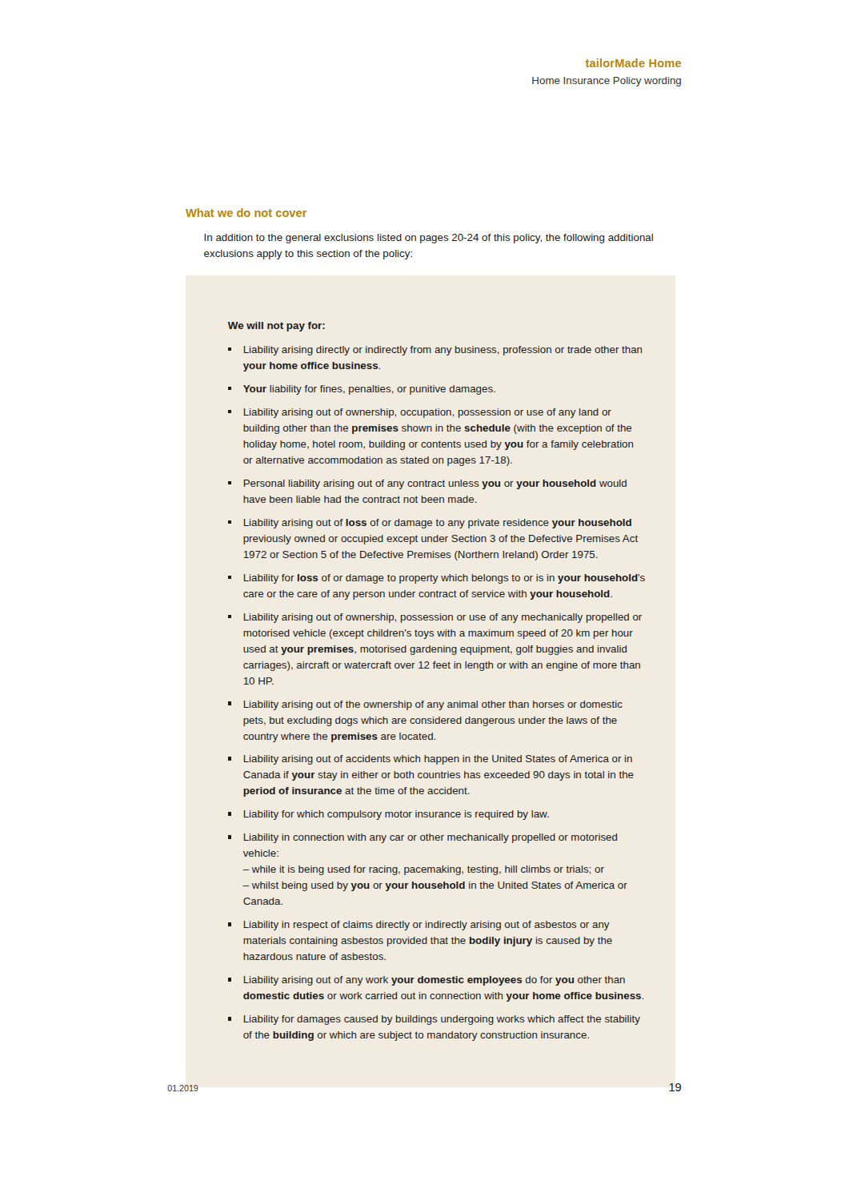tailorMade Home
Home Insurance Policy wording
What we do not cover
In addition to the general exclusions listed on pages 20-24 of this policy, the following additional exclusions apply to this section of the policy:
We will not pay for:
Liability arising directly or indirectly from any business, profession or trade other than your home office business.
Your liability for fines, penalties, or punitive damages.
Liability arising out of ownership, occupation, possession or use of any land or building other than the premises shown in the schedule (with the exception of the holiday home, hotel room, building or contents used by you for a family celebration or alternative accommodation as stated on pages 17-18).
Personal liability arising out of any contract unless you or your household would have been liable had the contract not been made.
Liability arising out of loss of or damage to any private residence your household previously owned or occupied except under Section 3 of the Defective Premises Act 1972 or Section 5 of the Defective Premises (Northern Ireland) Order 1975.
Liability for loss of or damage to property which belongs to or is in your household's care or the care of any person under contract of service with your household.
Liability arising out of ownership, possession or use of any mechanically propelled or motorised vehicle (except children's toys with a maximum speed of 20 km per hour used at your premises, motorised gardening equipment, golf buggies and invalid carriages), aircraft or watercraft over 12 feet in length or with an engine of more than 10 HP.
Liability arising out of the ownership of any animal other than horses or domestic pets, but excluding dogs which are considered dangerous under the laws of the country where the premises are located.
Liability arising out of accidents which happen in the United States of America or in Canada if your stay in either or both countries has exceeded 90 days in total in the period of insurance at the time of the accident.
Liability for which compulsory motor insurance is required by law.
Liability in connection with any car or other mechanically propelled or motorised vehicle: – while it is being used for racing, pacemaking, testing, hill climbs or trials; or – whilst being used by you or your household in the United States of America or Canada.
Liability in respect of claims directly or indirectly arising out of asbestos or any materials containing asbestos provided that the bodily injury is caused by the hazardous nature of asbestos.
Liability arising out of any work your domestic employees do for you other than domestic duties or work carried out in connection with your home office business.
Liability for damages caused by buildings undergoing works which affect the stability of the building or which are subject to mandatory construction insurance.
01.2019 19